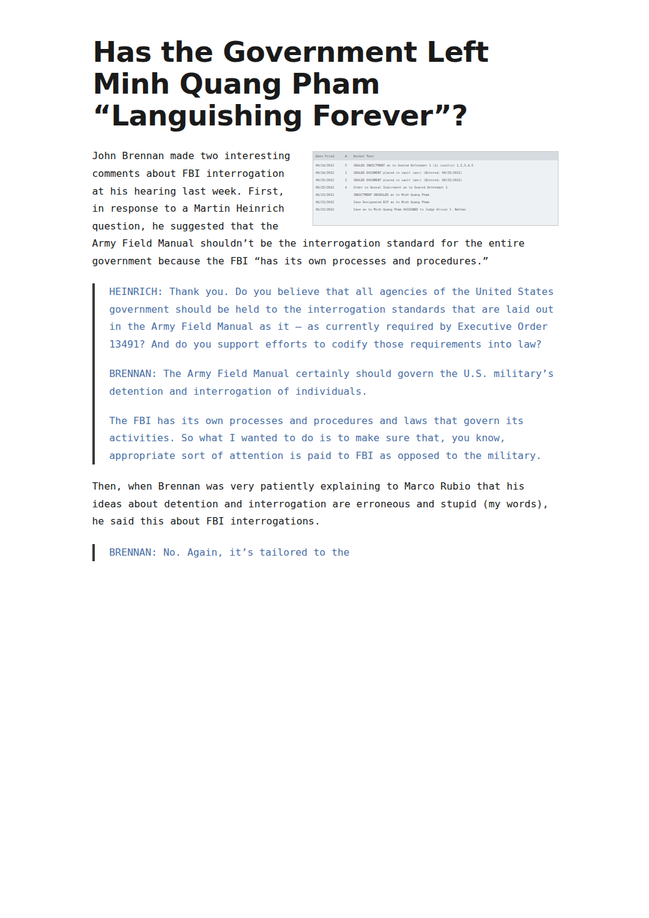Has the Government Left Minh Quang Pham “Languishing Forever”?
John Brennan made two interesting comments about FBI interrogation at his hearing last week. First, in response to a Martin Heinrich question, he suggested that the Army Field Manual shouldn’t be the interrogation standard for the entire government because the FBI “has its own processes and procedures.”
Heinrich: Thank you. Do you believe that all agencies of the United States government should be held to the interrogation standards that are laid out in the Army Field Manual as it — as currently required by Executive Order 13491? And do you support efforts to codify those requirements into law?
Brennan: The Army Field Manual certainly should govern the U.S. military’s detention and interrogation of individuals.
The FBI has its own processes and procedures and laws that govern its activities. So what I wanted to do is to make sure that, you know, appropriate sort of attention is paid to FBI as opposed to the military.
Then, when Brennan was very patiently explaining to Marco Rubio that his ideas about detention and interrogation are erroneous and stupid (my words), he said this about FBI interrogations.
Brennan: No. Again, it’s tailored to the